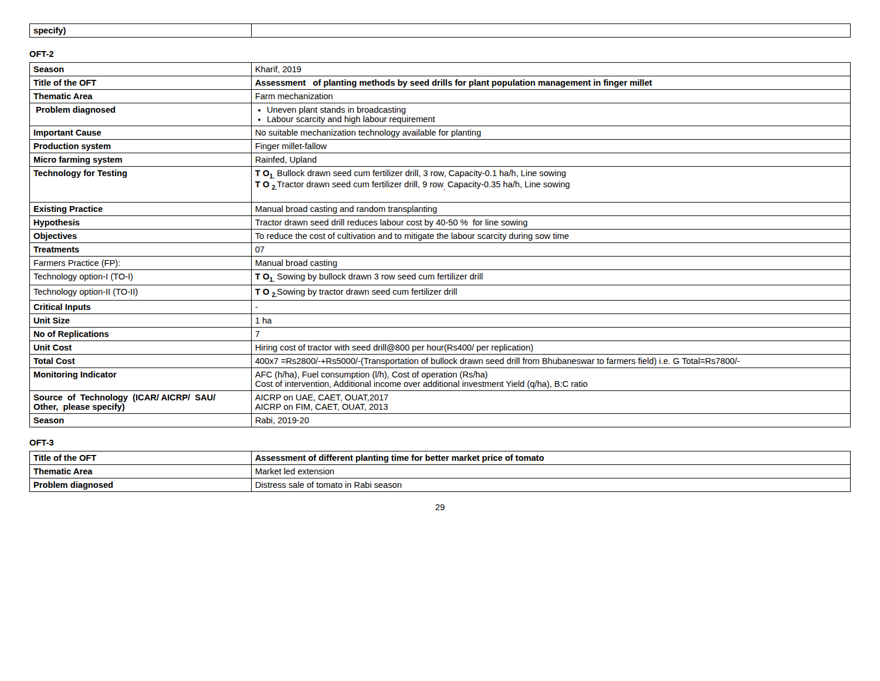| specify) | |
OFT-2
| Season | Kharif, 2019 |
| Title of the OFT | Assessment of planting methods by seed drills for plant population management in finger millet |
| Thematic Area | Farm mechanization |
| Problem diagnosed | Uneven plant stands in broadcasting Labour scarcity and high labour requirement |
| Important Cause | No suitable mechanization technology available for planting |
| Production system | Finger millet-fallow |
| Micro farming system | Rainfed, Upland |
| Technology for Testing | T O 1. Bullock drawn seed cum fertilizer drill, 3 row, Capacity-0.1 ha/h, Line sowing T O 2. Tractor drawn seed cum fertilizer drill, 9 row , Capacity-0.35 ha/h, Line sowing |
| Existing Practice | Manual broad casting and random transplanting |
| Hypothesis | Tractor drawn seed drill reduces labour cost by 40-50 % for line sowing |
| Objectives | To reduce the cost of cultivation and to mitigate the labour scarcity during sow time |
| Treatments | 07 |
| Farmers Practice (FP): | Manual broad casting |
| Technology option-I (TO-I) | T O 1. Sowing by bullock drawn 3 row seed cum fertilizer drill |
| Technology option-II (TO-II) | T O 2. Sowing by tractor drawn seed cum fertilizer drill |
| Critical Inputs | - |
| Unit Size | 1 ha |
| No of Replications | 7 |
| Unit Cost | Hiring cost of tractor with seed drill@800 per hour(Rs400/ per replication) |
| Total Cost | 400x7 =Rs2800/-+Rs5000/-(Transportation of bullock drawn seed drill from Bhubaneswar to farmers field) i.e. G Total=Rs7800/- |
| Monitoring Indicator | AFC (h/ha), Fuel consumption (l/h), Cost of operation (Rs/ha) Cost of intervention, Additional income over additional investment Yield (q/ha), B:C ratio |
| Source of Technology (ICAR/ AICRP/ SAU/ Other, please specify) | AICRP on UAE, CAET, OUAT,2017 AICRP on FIM, CAET, OUAT, 2013 |
| Season | Rabi, 2019-20 |
OFT-3
| Title of the OFT | Assessment of different planting time for better market price of tomato |
| Thematic Area | Market led extension |
| Problem diagnosed | Distress sale of tomato in Rabi season |
29